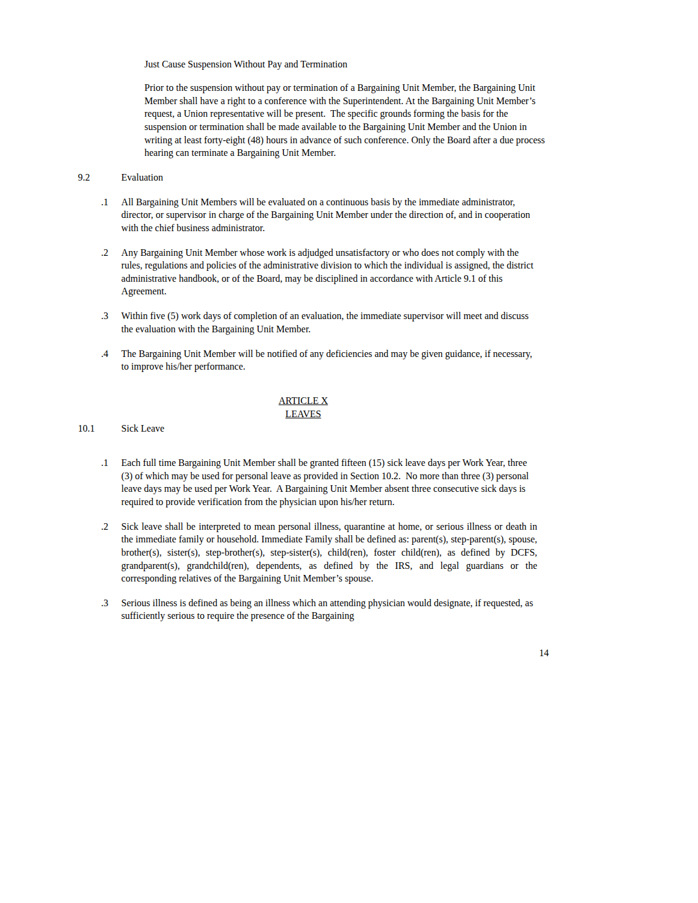Just Cause Suspension Without Pay and Termination
Prior to the suspension without pay or termination of a Bargaining Unit Member, the Bargaining Unit Member shall have a right to a conference with the Superintendent. At the Bargaining Unit Member’s request, a Union representative will be present. The specific grounds forming the basis for the suspension or termination shall be made available to the Bargaining Unit Member and the Union in writing at least forty-eight (48) hours in advance of such conference. Only the Board after a due process hearing can terminate a Bargaining Unit Member.
9.2
Evaluation
.1
All Bargaining Unit Members will be evaluated on a continuous basis by the immediate administrator, director, or supervisor in charge of the Bargaining Unit Member under the direction of, and in cooperation with the chief business administrator.
.2
Any Bargaining Unit Member whose work is adjudged unsatisfactory or who does not comply with the rules, regulations and policies of the administrative division to which the individual is assigned, the district administrative handbook, or of the Board, may be disciplined in accordance with Article 9.1 of this Agreement.
.3
Within five (5) work days of completion of an evaluation, the immediate supervisor will meet and discuss the evaluation with the Bargaining Unit Member.
.4
The Bargaining Unit Member will be notified of any deficiencies and may be given guidance, if necessary, to improve his/her performance.
ARTICLE X LEAVES
10.1
Sick Leave
.1
Each full time Bargaining Unit Member shall be granted fifteen (15) sick leave days per Work Year, three (3) of which may be used for personal leave as provided in Section 10.2. No more than three (3) personal leave days may be used per Work Year. A Bargaining Unit Member absent three consecutive sick days is required to provide verification from the physician upon his/her return.
.2
Sick leave shall be interpreted to mean personal illness, quarantine at home, or serious illness or death in the immediate family or household. Immediate Family shall be defined as: parent(s), step-parent(s), spouse, brother(s), sister(s), step-brother(s), step-sister(s), child(ren), foster child(ren), as defined by DCFS, grandparent(s), grandchild(ren), dependents, as defined by the IRS, and legal guardians or the corresponding relatives of the Bargaining Unit Member’s spouse.
.3
Serious illness is defined as being an illness which an attending physician would designate, if requested, as sufficiently serious to require the presence of the Bargaining
14